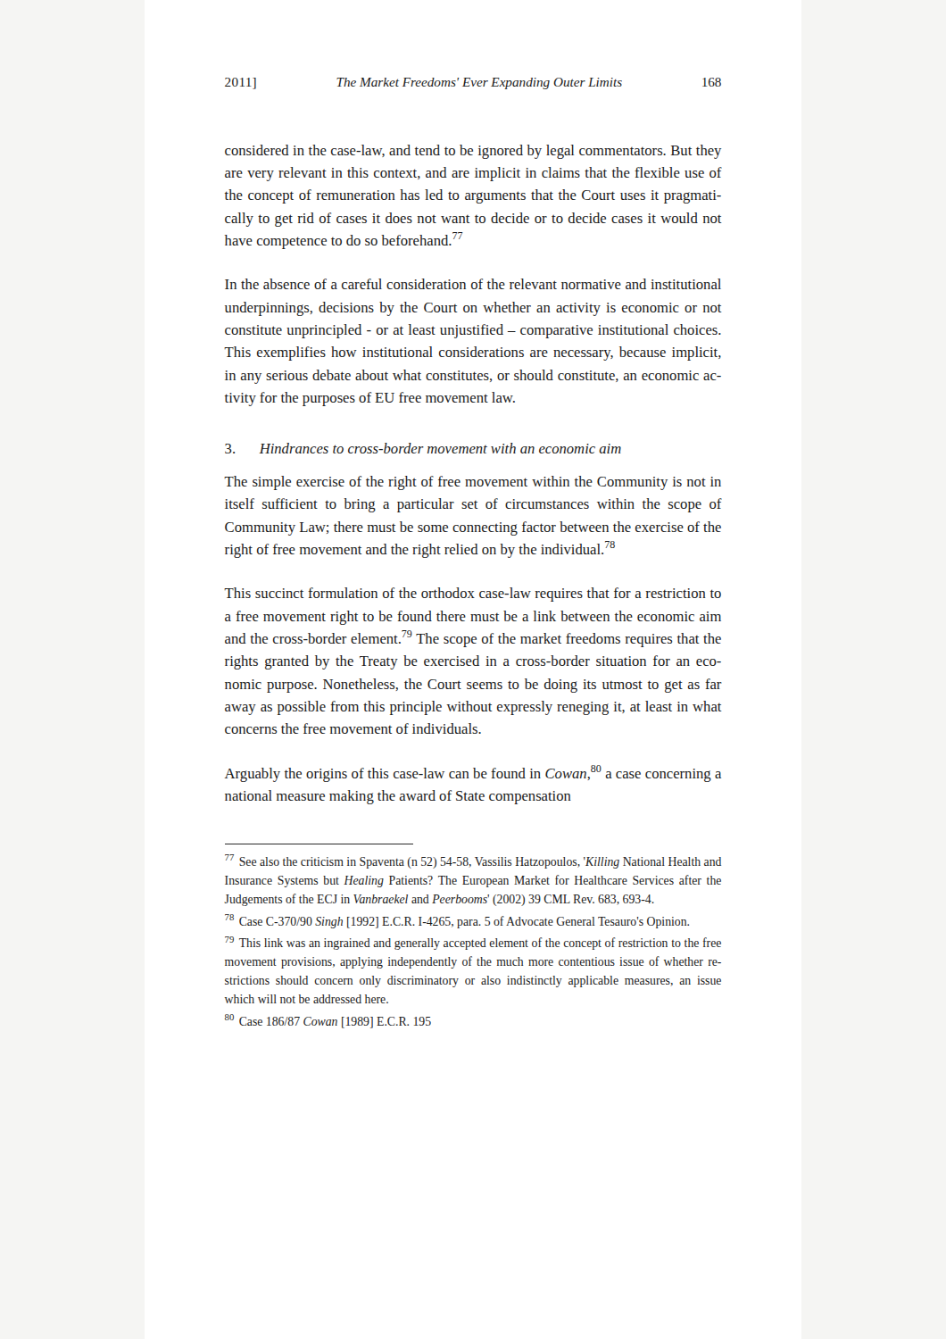2011]
The Market Freedoms' Ever Expanding Outer Limits
168
considered in the case-law, and tend to be ignored by legal commentators. But they are very relevant in this context, and are implicit in claims that the flexible use of the concept of remuneration has led to arguments that the Court uses it pragmatically to get rid of cases it does not want to decide or to decide cases it would not have competence to do so beforehand.77
In the absence of a careful consideration of the relevant normative and institutional underpinnings, decisions by the Court on whether an activity is economic or not constitute unprincipled - or at least unjustified – comparative institutional choices. This exemplifies how institutional considerations are necessary, because implicit, in any serious debate about what constitutes, or should constitute, an economic activity for the purposes of EU free movement law.
3. Hindrances to cross-border movement with an economic aim
The simple exercise of the right of free movement within the Community is not in itself sufficient to bring a particular set of circumstances within the scope of Community Law; there must be some connecting factor between the exercise of the right of free movement and the right relied on by the individual.78
This succinct formulation of the orthodox case-law requires that for a restriction to a free movement right to be found there must be a link between the economic aim and the cross-border element.79 The scope of the market freedoms requires that the rights granted by the Treaty be exercised in a cross-border situation for an economic purpose. Nonetheless, the Court seems to be doing its utmost to get as far away as possible from this principle without expressly reneging it, at least in what concerns the free movement of individuals.
Arguably the origins of this case-law can be found in Cowan,80 a case concerning a national measure making the award of State compensation
77 See also the criticism in Spaventa (n 52) 54-58, Vassilis Hatzopoulos, 'Killing National Health and Insurance Systems but Healing Patients? The European Market for Healthcare Services after the Judgements of the ECJ in Vanbraekel and Peerbooms' (2002) 39 CML Rev. 683, 693-4.
78 Case C-370/90 Singh [1992] E.C.R. I-4265, para. 5 of Advocate General Tesauro's Opinion.
79 This link was an ingrained and generally accepted element of the concept of restriction to the free movement provisions, applying independently of the much more contentious issue of whether restrictions should concern only discriminatory or also indistinctly applicable measures, an issue which will not be addressed here.
80 Case 186/87 Cowan [1989] E.C.R. 195